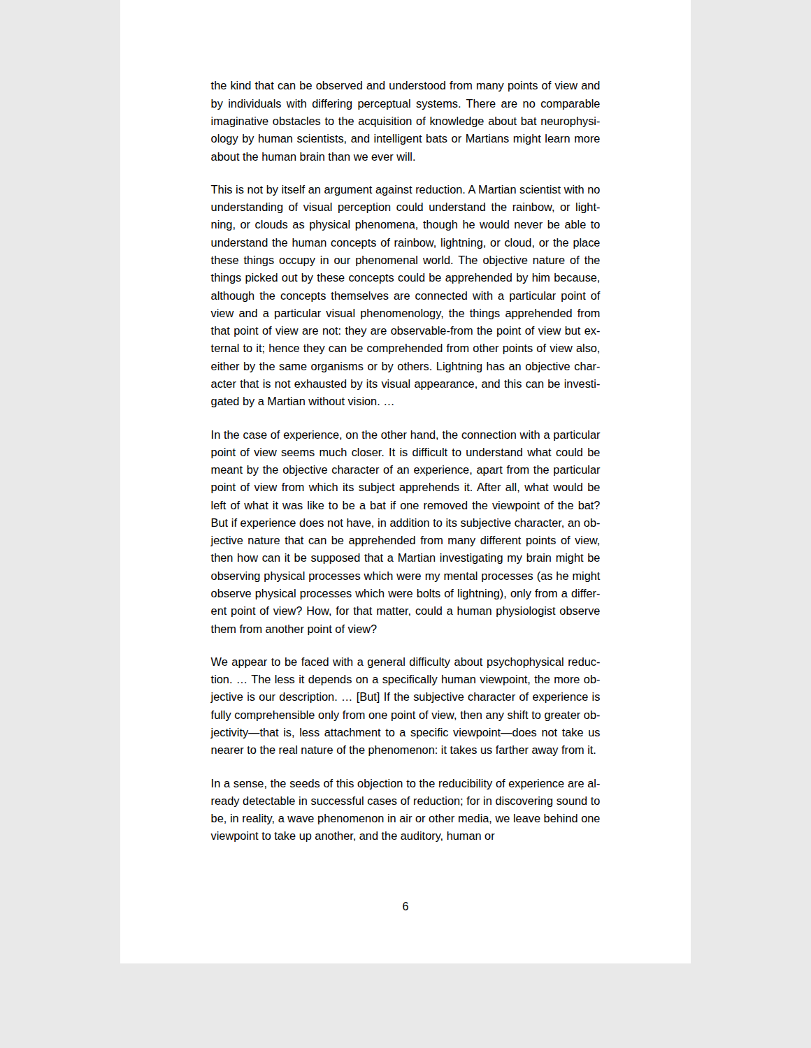the kind that can be observed and understood from many points of view and by individuals with differing perceptual systems. There are no comparable imaginative obstacles to the acquisition of knowledge about bat neurophysiology by human scientists, and intelligent bats or Martians might learn more about the human brain than we ever will.
This is not by itself an argument against reduction. A Martian scientist with no understanding of visual perception could understand the rainbow, or lightning, or clouds as physical phenomena, though he would never be able to understand the human concepts of rainbow, lightning, or cloud, or the place these things occupy in our phenomenal world. The objective nature of the things picked out by these concepts could be apprehended by him because, although the concepts themselves are connected with a particular point of view and a particular visual phenomenology, the things apprehended from that point of view are not: they are observable-from the point of view but external to it; hence they can be comprehended from other points of view also, either by the same organisms or by others. Lightning has an objective character that is not exhausted by its visual appearance, and this can be investigated by a Martian without vision. …
In the case of experience, on the other hand, the connection with a particular point of view seems much closer. It is difficult to understand what could be meant by the objective character of an experience, apart from the particular point of view from which its subject apprehends it. After all, what would be left of what it was like to be a bat if one removed the viewpoint of the bat? But if experience does not have, in addition to its subjective character, an objective nature that can be apprehended from many different points of view, then how can it be supposed that a Martian investigating my brain might be observing physical processes which were my mental processes (as he might observe physical processes which were bolts of lightning), only from a different point of view? How, for that matter, could a human physiologist observe them from another point of view?
We appear to be faced with a general difficulty about psychophysical reduction. … The less it depends on a specifically human viewpoint, the more objective is our description. … [But] If the subjective character of experience is fully comprehensible only from one point of view, then any shift to greater objectivity—that is, less attachment to a specific viewpoint—does not take us nearer to the real nature of the phenomenon: it takes us farther away from it.
In a sense, the seeds of this objection to the reducibility of experience are already detectable in successful cases of reduction; for in discovering sound to be, in reality, a wave phenomenon in air or other media, we leave behind one viewpoint to take up another, and the auditory, human or
6